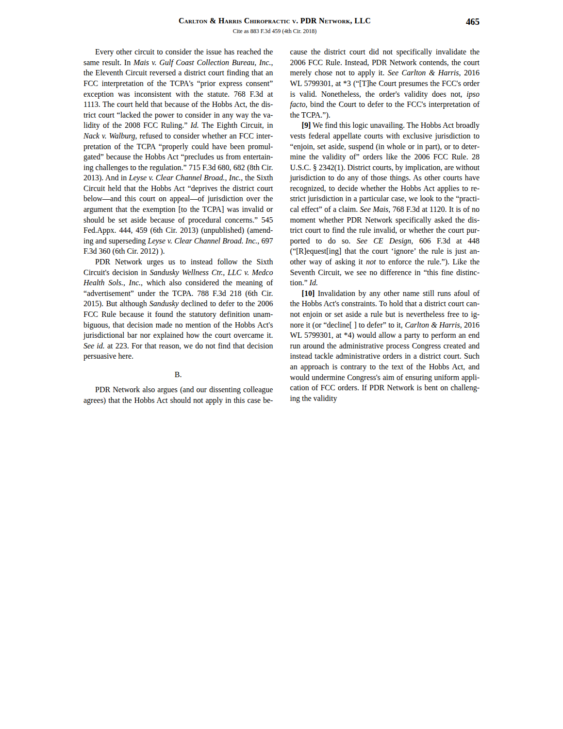465
Carlton & Harris Chiropractic v. PDR Network, LLC
Cite as 883 F.3d 459 (4th Cir. 2018)
Every other circuit to consider the issue has reached the same result. In Mais v. Gulf Coast Collection Bureau, Inc., the Eleventh Circuit reversed a district court finding that an FCC interpretation of the TCPA's “prior express consent” exception was inconsistent with the statute. 768 F.3d at 1113. The court held that because of the Hobbs Act, the district court “lacked the power to consider in any way the validity of the 2008 FCC Ruling.” Id. The Eighth Circuit, in Nack v. Walburg, refused to consider whether an FCC interpretation of the TCPA “properly could have been promulgated” because the Hobbs Act “precludes us from entertaining challenges to the regulation.” 715 F.3d 680, 682 (8th Cir. 2013). And in Leyse v. Clear Channel Broad., Inc., the Sixth Circuit held that the Hobbs Act “deprives the district court below—and this court on appeal—of jurisdiction over the argument that the exemption [to the TCPA] was invalid or should be set aside because of procedural concerns.” 545 Fed.Appx. 444, 459 (6th Cir. 2013) (unpublished) (amending and superseding Leyse v. Clear Channel Broad. Inc., 697 F.3d 360 (6th Cir. 2012) ).
PDR Network urges us to instead follow the Sixth Circuit's decision in Sandusky Wellness Ctr., LLC v. Medco Health Sols., Inc., which also considered the meaning of “advertisement” under the TCPA. 788 F.3d 218 (6th Cir. 2015). But although Sandusky declined to defer to the 2006 FCC Rule because it found the statutory definition unambiguous, that decision made no mention of the Hobbs Act's jurisdictional bar nor explained how the court overcame it. See id. at 223. For that reason, we do not find that decision persuasive here.
B.
PDR Network also argues (and our dissenting colleague agrees) that the Hobbs Act should not apply in this case because the district court did not specifically invalidate the 2006 FCC Rule. Instead, PDR Network contends, the court merely chose not to apply it. See Carlton & Harris, 2016 WL 5799301, at *3 (“[T]he Court presumes the FCC's order is valid. Nonetheless, the order's validity does not, ipso facto, bind the Court to defer to the FCC's interpretation of the TCPA.”).
[9] We find this logic unavailing. The Hobbs Act broadly vests federal appellate courts with exclusive jurisdiction to “enjoin, set aside, suspend (in whole or in part), or to determine the validity of” orders like the 2006 FCC Rule. 28 U.S.C. § 2342(1). District courts, by implication, are without jurisdiction to do any of those things. As other courts have recognized, to decide whether the Hobbs Act applies to restrict jurisdiction in a particular case, we look to the “practical effect” of a claim. See Mais, 768 F.3d at 1120. It is of no moment whether PDR Network specifically asked the district court to find the rule invalid, or whether the court purported to do so. See CE Design, 606 F.3d at 448 (“[R]equest[ing] that the court ‘ignore’ the rule is just another way of asking it not to enforce the rule.”). Like the Seventh Circuit, we see no difference in “this fine distinction.” Id.
[10] Invalidation by any other name still runs afoul of the Hobbs Act's constraints. To hold that a district court cannot enjoin or set aside a rule but is nevertheless free to ignore it (or “decline[ ] to defer” to it, Carlton & Harris, 2016 WL 5799301, at *4) would allow a party to perform an end run around the administrative process Congress created and instead tackle administrative orders in a district court. Such an approach is contrary to the text of the Hobbs Act, and would undermine Congress's aim of ensuring uniform application of FCC orders. If PDR Network is bent on challenging the validity